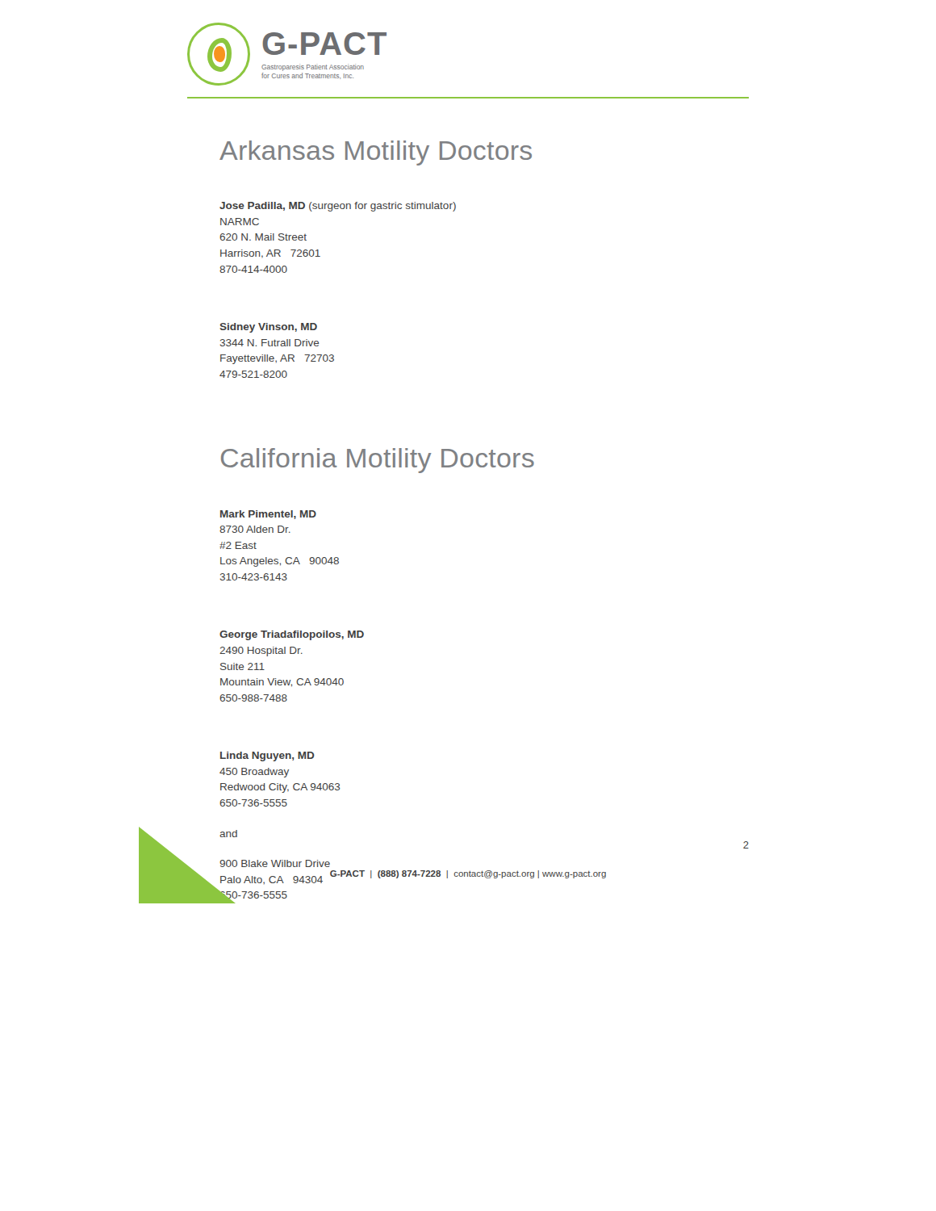G-PACT
Gastroparesis Patient Association
for Cures and Treatments, Inc.
Arkansas Motility Doctors
Jose Padilla, MD (surgeon for gastric stimulator)
NARMC
620 N. Mail Street
Harrison, AR 72601
870-414-4000
Sidney Vinson, MD
3344 N. Futrall Drive
Fayetteville, AR 72703
479-521-8200
California Motility Doctors
Mark Pimentel, MD
8730 Alden Dr.
#2 East
Los Angeles, CA 90048
310-423-6143
George Triadafilopoilos, MD
2490 Hospital Dr.
Suite 211
Mountain View, CA 94040
650-988-7488
Linda Nguyen, MD
450 Broadway
Redwood City, CA 94063
650-736-5555
and
900 Blake Wilbur Drive
Palo Alto, CA 94304
650-736-5555
2
G-PACT | (888) 874-7228 | contact@g-pact.org | www.g-pact.org